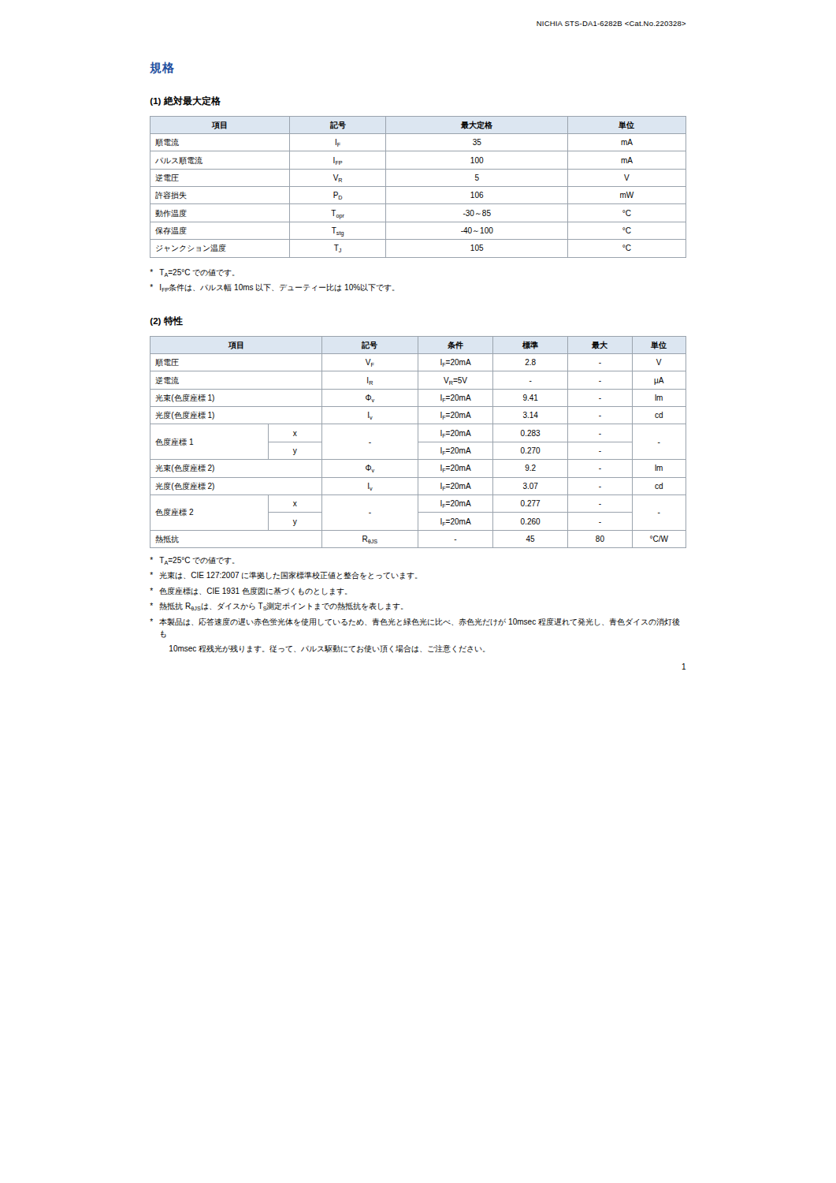NICHIA STS-DA1-6282B <Cat.No.220328>
規格
(1) 絶対最大定格
| 項目 | 記号 | 最大定格 | 単位 |
| --- | --- | --- | --- |
| 順電流 | I F | 35 | mA |
| パルス順電流 | I FP | 100 | mA |
| 逆電圧 | V R | 5 | V |
| 許容損失 | P D | 106 | mW |
| 動作温度 | T opr | -30～85 | °C |
| 保存温度 | T stg | -40～100 | °C |
| ジャンクション温度 | T J | 105 | °C |
* TA=25°C での値です。
* IFP条件は、パルス幅 10ms 以下、デューティー比は 10%以下です。
(2) 特性
| 項目 | 記号 | 条件 | 標準 | 最大 | 単位 |
| --- | --- | --- | --- | --- | --- |
| 順電圧 | V F | I F =20mA | 2.8 | - | V |
| 逆電流 | I R | V R =5V | - | - | μA |
| 光束(色度座標 1) | Φ v | I F =20mA | 9.41 | - | lm |
| 光度(色度座標 1) | I v | I F =20mA | 3.14 | - | cd |
| 色度座標 1 | x | - | I F =20mA | 0.283 | - | - |
| y | I F =20mA | 0.270 | - |
| 光束(色度座標 2) | Φ v | I F =20mA | 9.2 | - | lm |
| 光度(色度座標 2) | I v | I F =20mA | 3.07 | - | cd |
| 色度座標 2 | x | - | I F =20mA | 0.277 | - | - |
| y | I F =20mA | 0.260 | - |
| 熱抵抗 | R θJS | - | 45 | 80 | °C/W |
* TA=25°C での値です。
* 光束は、CIE 127:2007 に準拠した国家標準校正値と整合をとっています。
* 色度座標は、CIE 1931 色度図に基づくものとします。
* 熱抵抗 RθJSは、ダイスから TS測定ポイントまでの熱抵抗を表します。
* 本製品は、応答速度の遅い赤色蛍光体を使用しているため、青色光と緑色光に比べ、赤色光だけが 10msec 程度遅れて発光し、青色ダイスの消灯後も
10msec 程残光が残ります。従って、パルス駆動にてお使い頂く場合は、ご注意ください。
1